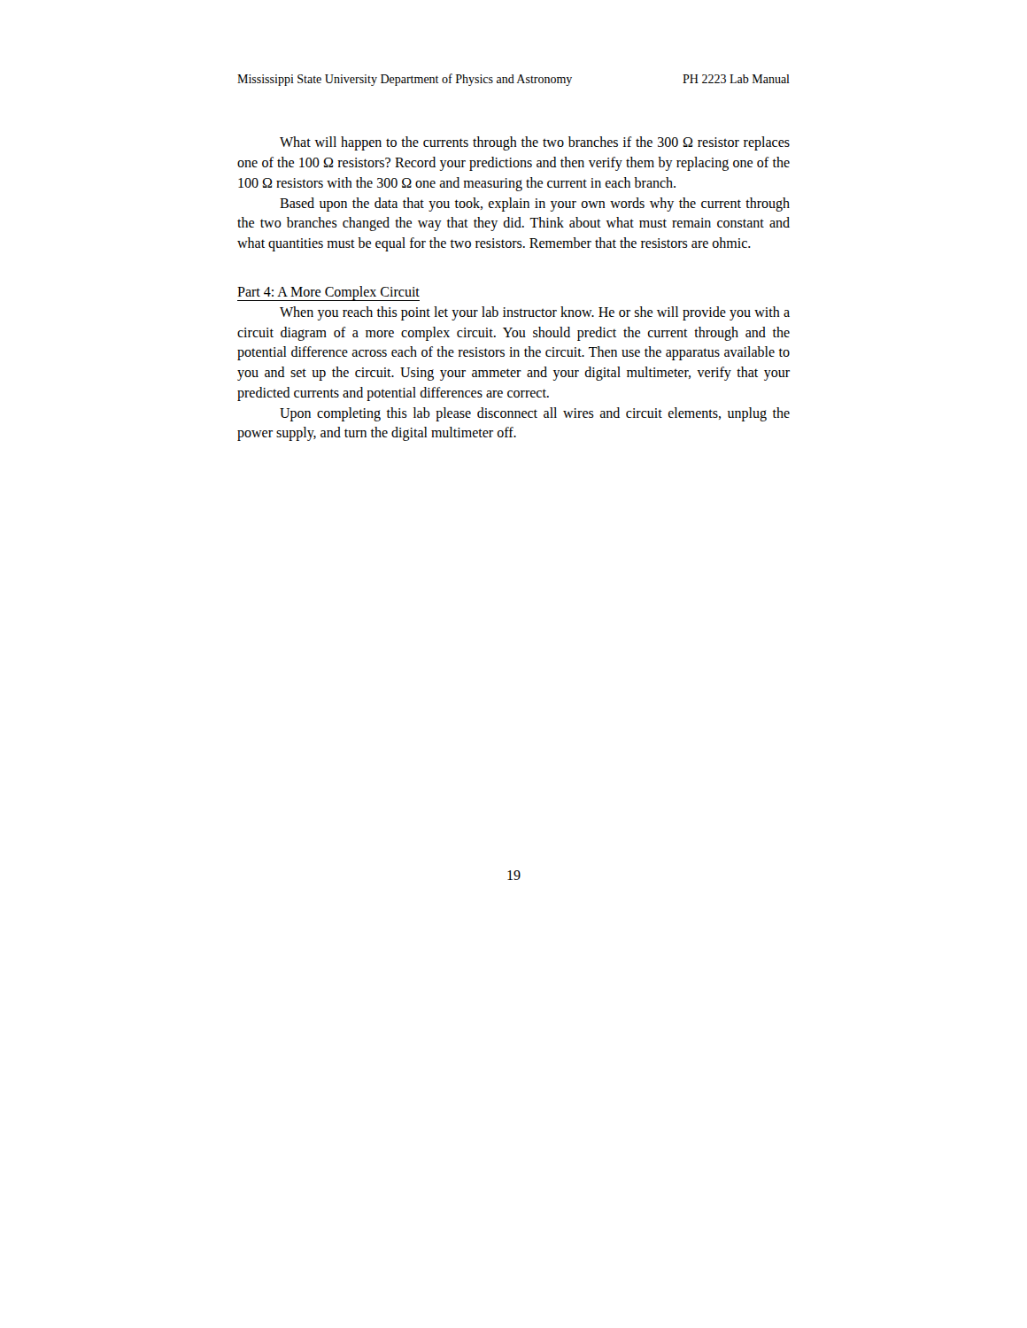Mississippi State University Department of Physics and Astronomy
PH 2223 Lab Manual
What will happen to the currents through the two branches if the 300 Ω resistor replaces one of the 100 Ω resistors? Record your predictions and then verify them by replacing one of the 100 Ω resistors with the 300 Ω one and measuring the current in each branch.
Based upon the data that you took, explain in your own words why the current through the two branches changed the way that they did. Think about what must remain constant and what quantities must be equal for the two resistors. Remember that the resistors are ohmic.
Part 4: A More Complex Circuit
When you reach this point let your lab instructor know. He or she will provide you with a circuit diagram of a more complex circuit. You should predict the current through and the potential difference across each of the resistors in the circuit. Then use the apparatus available to you and set up the circuit. Using your ammeter and your digital multimeter, verify that your predicted currents and potential differences are correct.
Upon completing this lab please disconnect all wires and circuit elements, unplug the power supply, and turn the digital multimeter off.
19